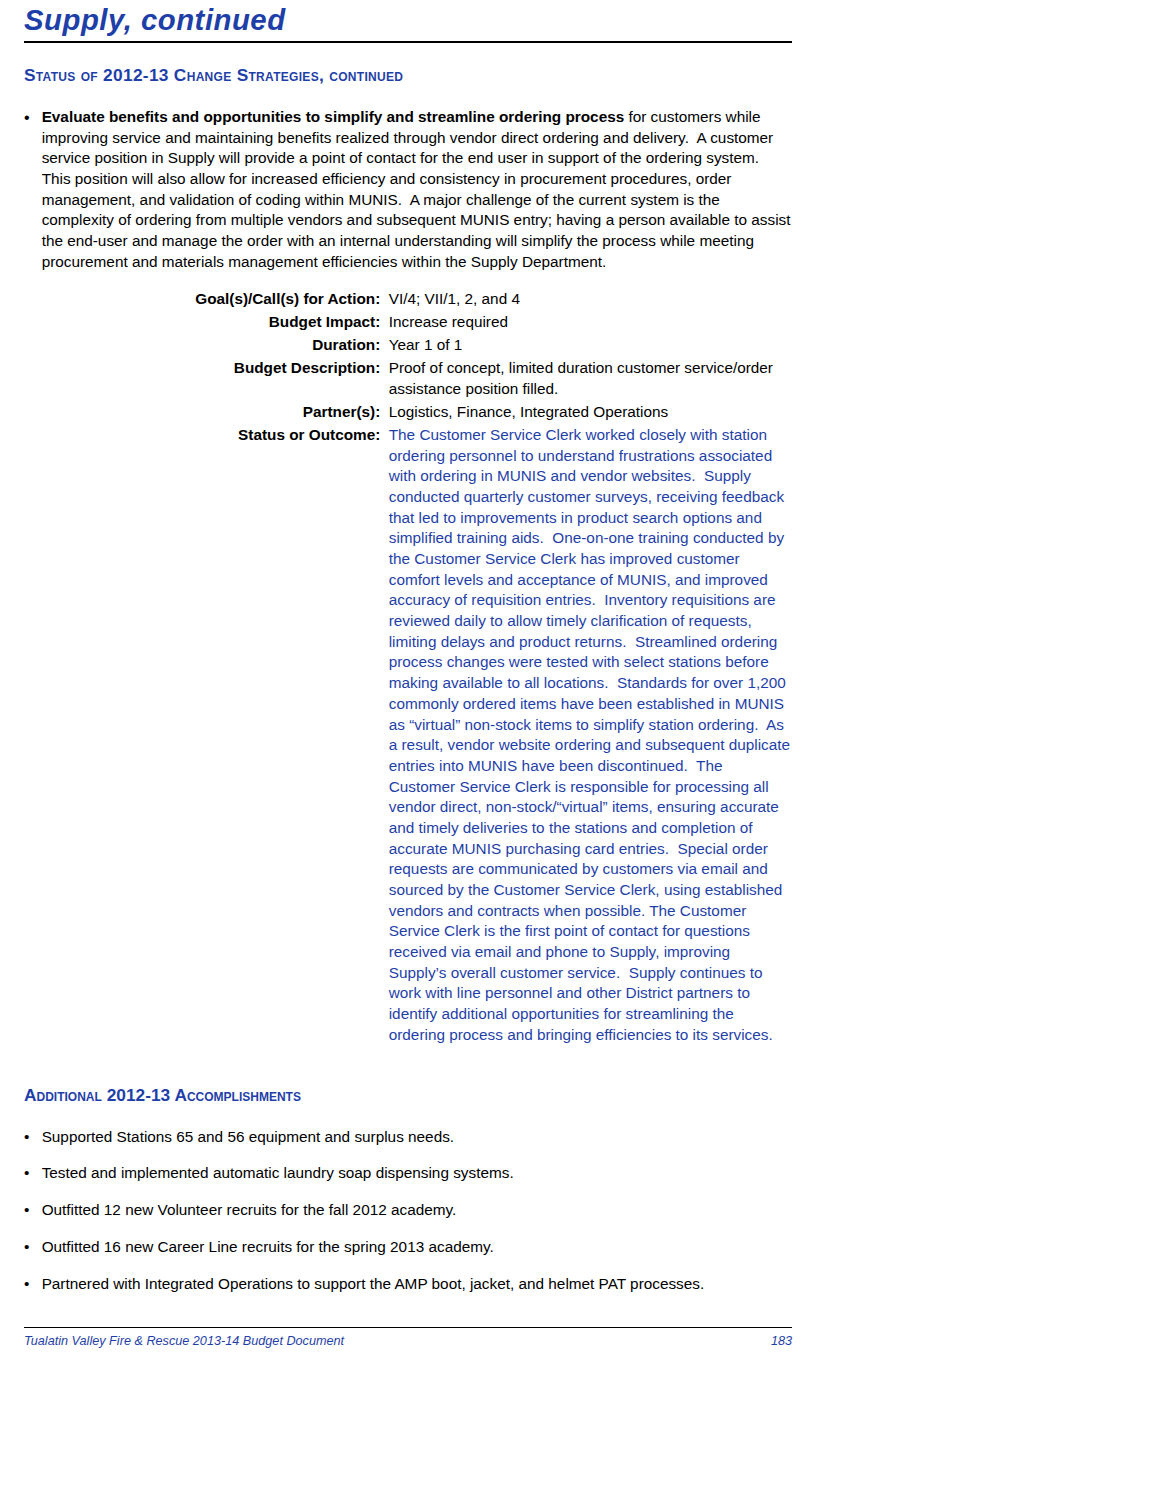Supply, continued
Status of 2012-13 Change Strategies, continued
Evaluate benefits and opportunities to simplify and streamline ordering process for customers while improving service and maintaining benefits realized through vendor direct ordering and delivery. A customer service position in Supply will provide a point of contact for the end user in support of the ordering system. This position will also allow for increased efficiency and consistency in procurement procedures, order management, and validation of coding within MUNIS. A major challenge of the current system is the complexity of ordering from multiple vendors and subsequent MUNIS entry; having a person available to assist the end-user and manage the order with an internal understanding will simplify the process while meeting procurement and materials management efficiencies within the Supply Department.
| Goal(s)/Call(s) for Action: | VI/4; VII/1, 2, and 4 |
| Budget Impact: | Increase required |
| Duration: | Year 1 of 1 |
| Budget Description: | Proof of concept, limited duration customer service/order assistance position filled. |
| Partner(s): | Logistics, Finance, Integrated Operations |
| Status or Outcome: | The Customer Service Clerk worked closely with station ordering personnel to understand frustrations associated with ordering in MUNIS and vendor websites. Supply conducted quarterly customer surveys, receiving feedback that led to improvements in product search options and simplified training aids. One-on-one training conducted by the Customer Service Clerk has improved customer comfort levels and acceptance of MUNIS, and improved accuracy of requisition entries. Inventory requisitions are reviewed daily to allow timely clarification of requests, limiting delays and product returns. Streamlined ordering process changes were tested with select stations before making available to all locations. Standards for over 1,200 commonly ordered items have been established in MUNIS as “virtual” non-stock items to simplify station ordering. As a result, vendor website ordering and subsequent duplicate entries into MUNIS have been discontinued. The Customer Service Clerk is responsible for processing all vendor direct, non-stock/“virtual” items, ensuring accurate and timely deliveries to the stations and completion of accurate MUNIS purchasing card entries. Special order requests are communicated by customers via email and sourced by the Customer Service Clerk, using established vendors and contracts when possible. The Customer Service Clerk is the first point of contact for questions received via email and phone to Supply, improving Supply’s overall customer service. Supply continues to work with line personnel and other District partners to identify additional opportunities for streamlining the ordering process and bringing efficiencies to its services. |
Additional 2012-13 Accomplishments
Supported Stations 65 and 56 equipment and surplus needs.
Tested and implemented automatic laundry soap dispensing systems.
Outfitted 12 new Volunteer recruits for the fall 2012 academy.
Outfitted 16 new Career Line recruits for the spring 2013 academy.
Partnered with Integrated Operations to support the AMP boot, jacket, and helmet PAT processes.
Tualatin Valley Fire & Rescue 2013-14 Budget Document 183